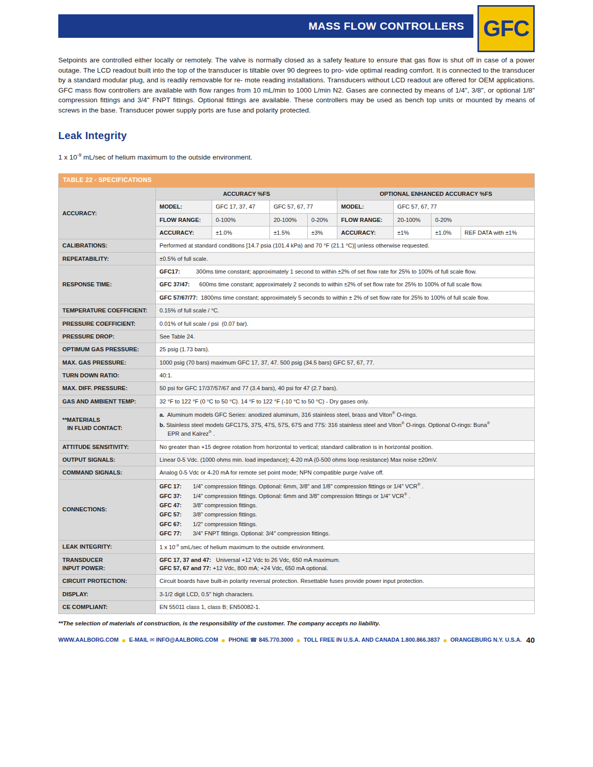MASS FLOW CONTROLLERS
GFC
Setpoints are controlled either locally or remotely. The valve is normally closed as a safety feature to ensure that gas flow is shut off in case of a power outage. The LCD readout built into the top of the transducer is tiltable over 90 degrees to pro- vide optimal reading comfort. It is connected to the transducer by a standard modular plug, and is readily removable for re- mote reading installations. Transducers without LCD readout are offered for OEM applications. GFC mass flow controllers are available with flow ranges from 10 mL/min to 1000 L/min N2. Gases are connected by means of 1/4", 3/8", or optional 1/8" compression fittings and 3/4" FNPT fittings. Optional fittings are available. These controllers may be used as bench top units or mounted by means of screws in the base. Transducer power supply ports are fuse and polarity protected.
Leak Integrity
1 x 10-9 mL/sec of helium maximum to the outside environment.
TABLE 22 - SPECIFICATIONS
| ACCURACY: | ACCURACY %FS | OPTIONAL ENHANCED ACCURACY %FS |
| MODEL: | GFC 17, 37, 47 | GFC 57, 67, 77 | MODEL: | GFC 57, 67, 77 |
| FLOW RANGE: | 0-100% | 20-100% | 0-20% | FLOW RANGE: | 20-100% | 0-20% |
| ACCURACY: | ±1.0% | ±1.5% | ±3% | ACCURACY: | ±1% | ±1.0% | REF DATA with ±1% |
| CALIBRATIONS: | Performed at standard conditions [14.7 psia (101.4 kPa) and 70 °F (21.1 °C)] unless otherwise requested. |
| REPEATABILITY: | ±0.5% of full scale. |
| RESPONSE TIME: | GFC17: 300ms time constant; approximately 1 second to within ±2% of set flow rate for 25% to 100% of full scale flow. |
| GFC 37/47: 600ms time constant; approximately 2 seconds to within ±2% of set flow rate for 25% to 100% of full scale flow. |
| GFC 57/67/77: 1800ms time constant; approximately 5 seconds to within ± 2% of set flow rate for 25% to 100% of full scale flow. |
| TEMPERATURE COEFFICIENT: | 0.15% of full scale / °C. |
| PRESSURE COEFFICIENT: | 0.01% of full scale / psi (0.07 bar). |
| PRESSURE DROP: | See Table 24. |
| OPTIMUM GAS PRESSURE: | 25 psig (1.73 bars). |
| MAX. GAS PRESSURE: | 1000 psig (70 bars) maximum GFC 17, 37, 47. 500 psig (34.5 bars) GFC 57, 67, 77. |
| TURN DOWN RATIO: | 40:1. |
| MAX. DIFF. PRESSURE: | 50 psi for GFC 17/37/57/67 and 77 (3.4 bars), 40 psi for 47 (2.7 bars). |
| GAS AND AMBIENT TEMP: | 32 °F to 122 °F (0 °C to 50 °C). 14 °F to 122 °F (-10 °C to 50 °C) - Dry gases only. |
| **MATERIALS IN FLUID CONTACT: | a. Aluminum models GFC Series: anodized aluminum, 316 stainless steel, brass and Viton ® O-rings. b. Stainless steel models GFC17S, 37S, 47S, 57S, 67S and 77S: 316 stainless steel and Viton ® O-rings. Optional O-rings: Buna ® EPR and Kalrez ® . |
| ATTITUDE SENSITIVITY: | No greater than +15 degree rotation from horizontal to vertical; standard calibration is in horizontal position. |
| OUTPUT SIGNALS: | Linear 0-5 Vdc. (1000 ohms min. load impedance); 4-20 mA (0-500 ohms loop resistance) Max noise ±20mV. |
| COMMAND SIGNALS: | Analog 0-5 Vdc or 4-20 mA for remote set point mode; NPN compatible purge /valve off. |
| CONNECTIONS: | GFC 17: 1/4" compression fittings. Optional: 6mm, 3/8" and 1/8" compression fittings or 1/4" VCR ® . GFC 37: 1/4" compression fittings. Optional: 6mm and 3/8" compression fittings or 1/4" VCR ® . GFC 47: 3/8" compression fittings. GFC 57: 3/8" compression fittings. GFC 67: 1/2" compression fittings. GFC 77: 3/4" FNPT fittings. Optional: 3/4" compression fittings. |
| LEAK INTEGRITY: | 1 x 10 -9 smL/sec of helium maximum to the outside environment. |
| TRANSDUCER INPUT POWER: | GFC 17, 37 and 47: Universal +12 Vdc to 26 Vdc, 650 mA maximum. GFC 57, 67 and 77: +12 Vdc, 800 mA; +24 Vdc, 650 mA optional. |
| CIRCUIT PROTECTION: | Circuit boards have built-in polarity reversal protection. Resettable fuses provide power input protection. |
| DISPLAY: | 3-1/2 digit LCD, 0.5" high characters. |
| CE COMPLIANT: | EN 55011 class 1, class B; EN50082-1. |
**The selection of materials of construction, is the responsibility of the customer. The company accepts no liability.
WWW.AALBORG.COM ● E-MAIL ✉ INFO@AALBORG.COM ● PHONE ☎ 845.770.3000 ● TOLL FREE IN U.S.A. AND CANADA 1.800.866.3837 ● ORANGEBURG N.Y. U.S.A. 40